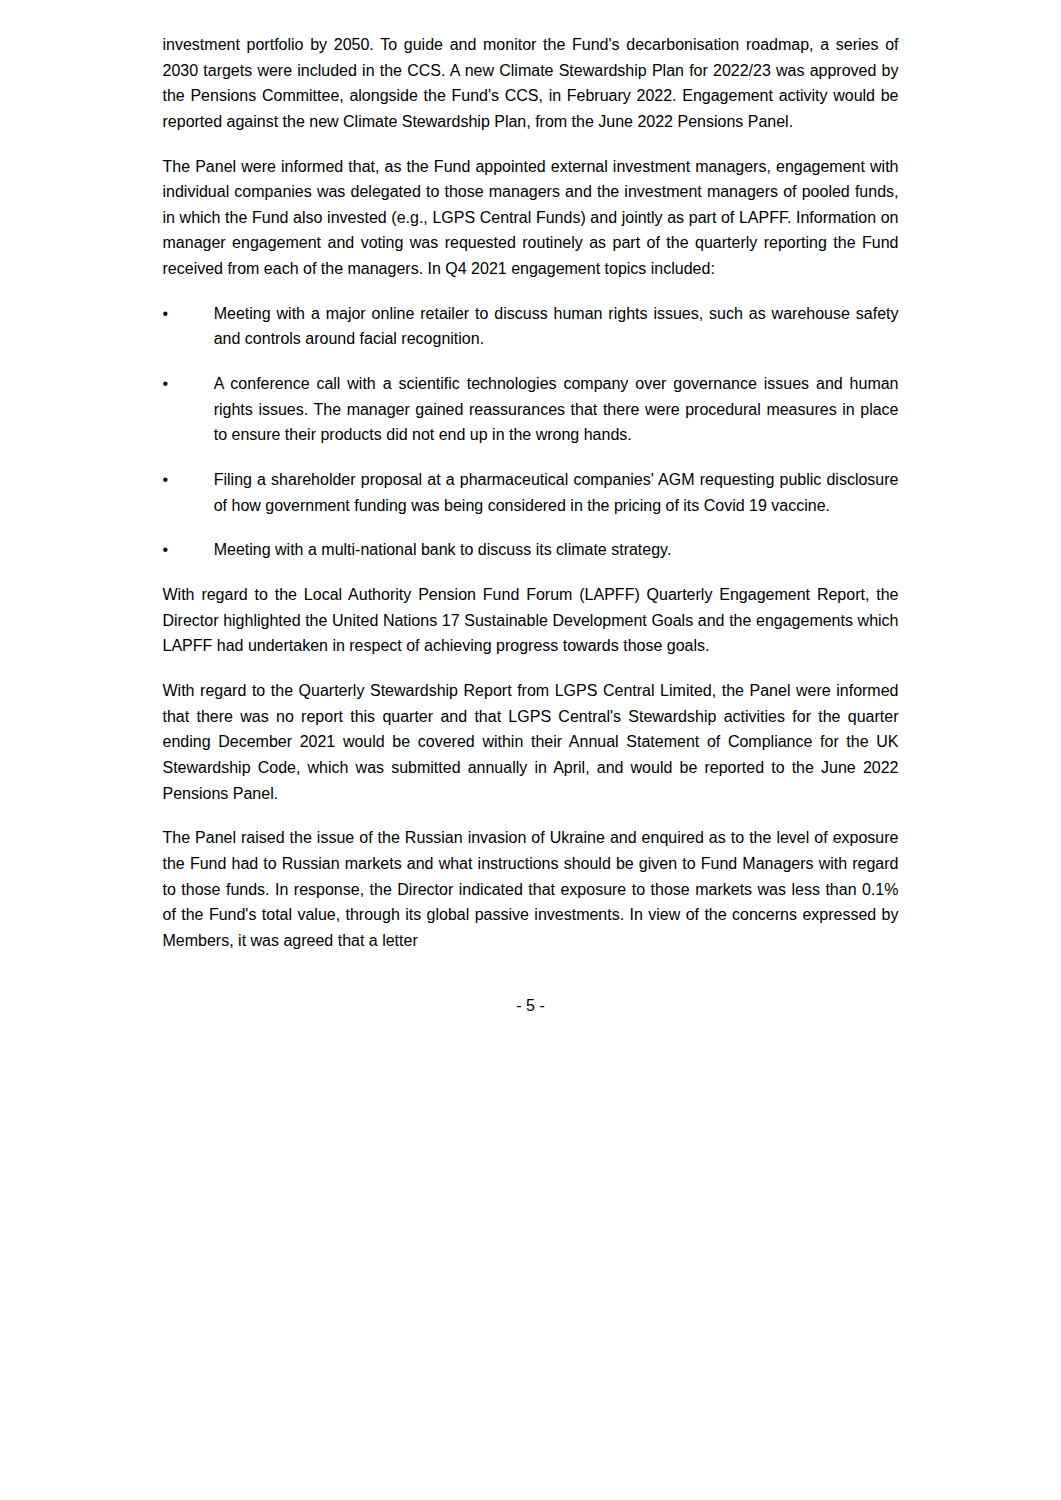investment portfolio by 2050. To guide and monitor the Fund's decarbonisation roadmap, a series of 2030 targets were included in the CCS. A new Climate Stewardship Plan for 2022/23 was approved by the Pensions Committee, alongside the Fund's CCS, in February 2022. Engagement activity would be reported against the new Climate Stewardship Plan, from the June 2022 Pensions Panel.
The Panel were informed that, as the Fund appointed external investment managers, engagement with individual companies was delegated to those managers and the investment managers of pooled funds, in which the Fund also invested (e.g., LGPS Central Funds) and jointly as part of LAPFF. Information on manager engagement and voting was requested routinely as part of the quarterly reporting the Fund received from each of the managers. In Q4 2021 engagement topics included:
Meeting with a major online retailer to discuss human rights issues, such as warehouse safety and controls around facial recognition.
A conference call with a scientific technologies company over governance issues and human rights issues. The manager gained reassurances that there were procedural measures in place to ensure their products did not end up in the wrong hands.
Filing a shareholder proposal at a pharmaceutical companies' AGM requesting public disclosure of how government funding was being considered in the pricing of its Covid 19 vaccine.
Meeting with a multi-national bank to discuss its climate strategy.
With regard to the Local Authority Pension Fund Forum (LAPFF) Quarterly Engagement Report, the Director highlighted the United Nations 17 Sustainable Development Goals and the engagements which LAPFF had undertaken in respect of achieving progress towards those goals.
With regard to the Quarterly Stewardship Report from LGPS Central Limited, the Panel were informed that there was no report this quarter and that LGPS Central's Stewardship activities for the quarter ending December 2021 would be covered within their Annual Statement of Compliance for the UK Stewardship Code, which was submitted annually in April, and would be reported to the June 2022 Pensions Panel.
The Panel raised the issue of the Russian invasion of Ukraine and enquired as to the level of exposure the Fund had to Russian markets and what instructions should be given to Fund Managers with regard to those funds. In response, the Director indicated that exposure to those markets was less than 0.1% of the Fund's total value, through its global passive investments. In view of the concerns expressed by Members, it was agreed that a letter
- 5 -